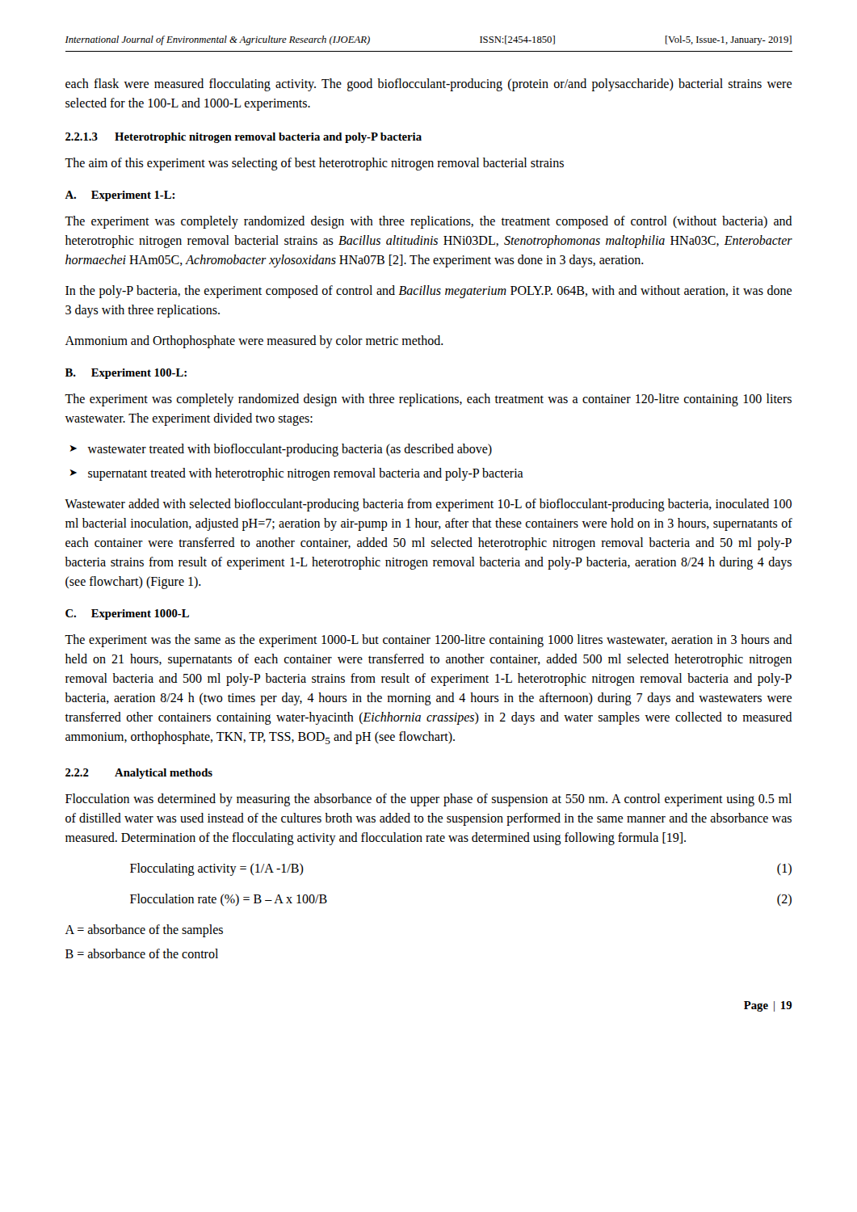International Journal of Environmental & Agriculture Research (IJOEAR) ISSN:[2454-1850] [Vol-5, Issue-1, January- 2019]
each flask were measured flocculating activity. The good bioflocculant-producing (protein or/and polysaccharide) bacterial strains were selected for the 100-L and 1000-L experiments.
2.2.1.3 Heterotrophic nitrogen removal bacteria and poly-P bacteria
The aim of this experiment was selecting of best heterotrophic nitrogen removal bacterial strains
A. Experiment 1-L:
The experiment was completely randomized design with three replications, the treatment composed of control (without bacteria) and heterotrophic nitrogen removal bacterial strains as Bacillus altitudinis HNi03DL, Stenotrophomonas maltophilia HNa03C, Enterobacter hormaechei HAm05C, Achromobacter xylosoxidans HNa07B [2]. The experiment was done in 3 days, aeration.
In the poly-P bacteria, the experiment composed of control and Bacillus megaterium POLY.P. 064B, with and without aeration, it was done 3 days with three replications.
Ammonium and Orthophosphate were measured by color metric method.
B. Experiment 100-L:
The experiment was completely randomized design with three replications, each treatment was a container 120-litre containing 100 liters wastewater. The experiment divided two stages:
wastewater treated with bioflocculant-producing bacteria (as described above)
supernatant treated with heterotrophic nitrogen removal bacteria and poly-P bacteria
Wastewater added with selected bioflocculant-producing bacteria from experiment 10-L of bioflocculant-producing bacteria, inoculated 100 ml bacterial inoculation, adjusted pH=7; aeration by air-pump in 1 hour, after that these containers were hold on in 3 hours, supernatants of each container were transferred to another container, added 50 ml selected heterotrophic nitrogen removal bacteria and 50 ml poly-P bacteria strains from result of experiment 1-L heterotrophic nitrogen removal bacteria and poly-P bacteria, aeration 8/24 h during 4 days (see flowchart) (Figure 1).
C. Experiment 1000-L
The experiment was the same as the experiment 1000-L but container 1200-litre containing 1000 litres wastewater, aeration in 3 hours and held on 21 hours, supernatants of each container were transferred to another container, added 500 ml selected heterotrophic nitrogen removal bacteria and 500 ml poly-P bacteria strains from result of experiment 1-L heterotrophic nitrogen removal bacteria and poly-P bacteria, aeration 8/24 h (two times per day, 4 hours in the morning and 4 hours in the afternoon) during 7 days and wastewaters were transferred other containers containing water-hyacinth (Eichhornia crassipes) in 2 days and water samples were collected to measured ammonium, orthophosphate, TKN, TP, TSS, BOD5 and pH (see flowchart).
2.2.2 Analytical methods
Flocculation was determined by measuring the absorbance of the upper phase of suspension at 550 nm. A control experiment using 0.5 ml of distilled water was used instead of the cultures broth was added to the suspension performed in the same manner and the absorbance was measured. Determination of the flocculating activity and flocculation rate was determined using following formula [19].
Flocculating activity = (1/A -1/B) (1)
Flocculation rate (%) = B – A x 100/B (2)
A = absorbance of the samples
B = absorbance of the control
Page|19